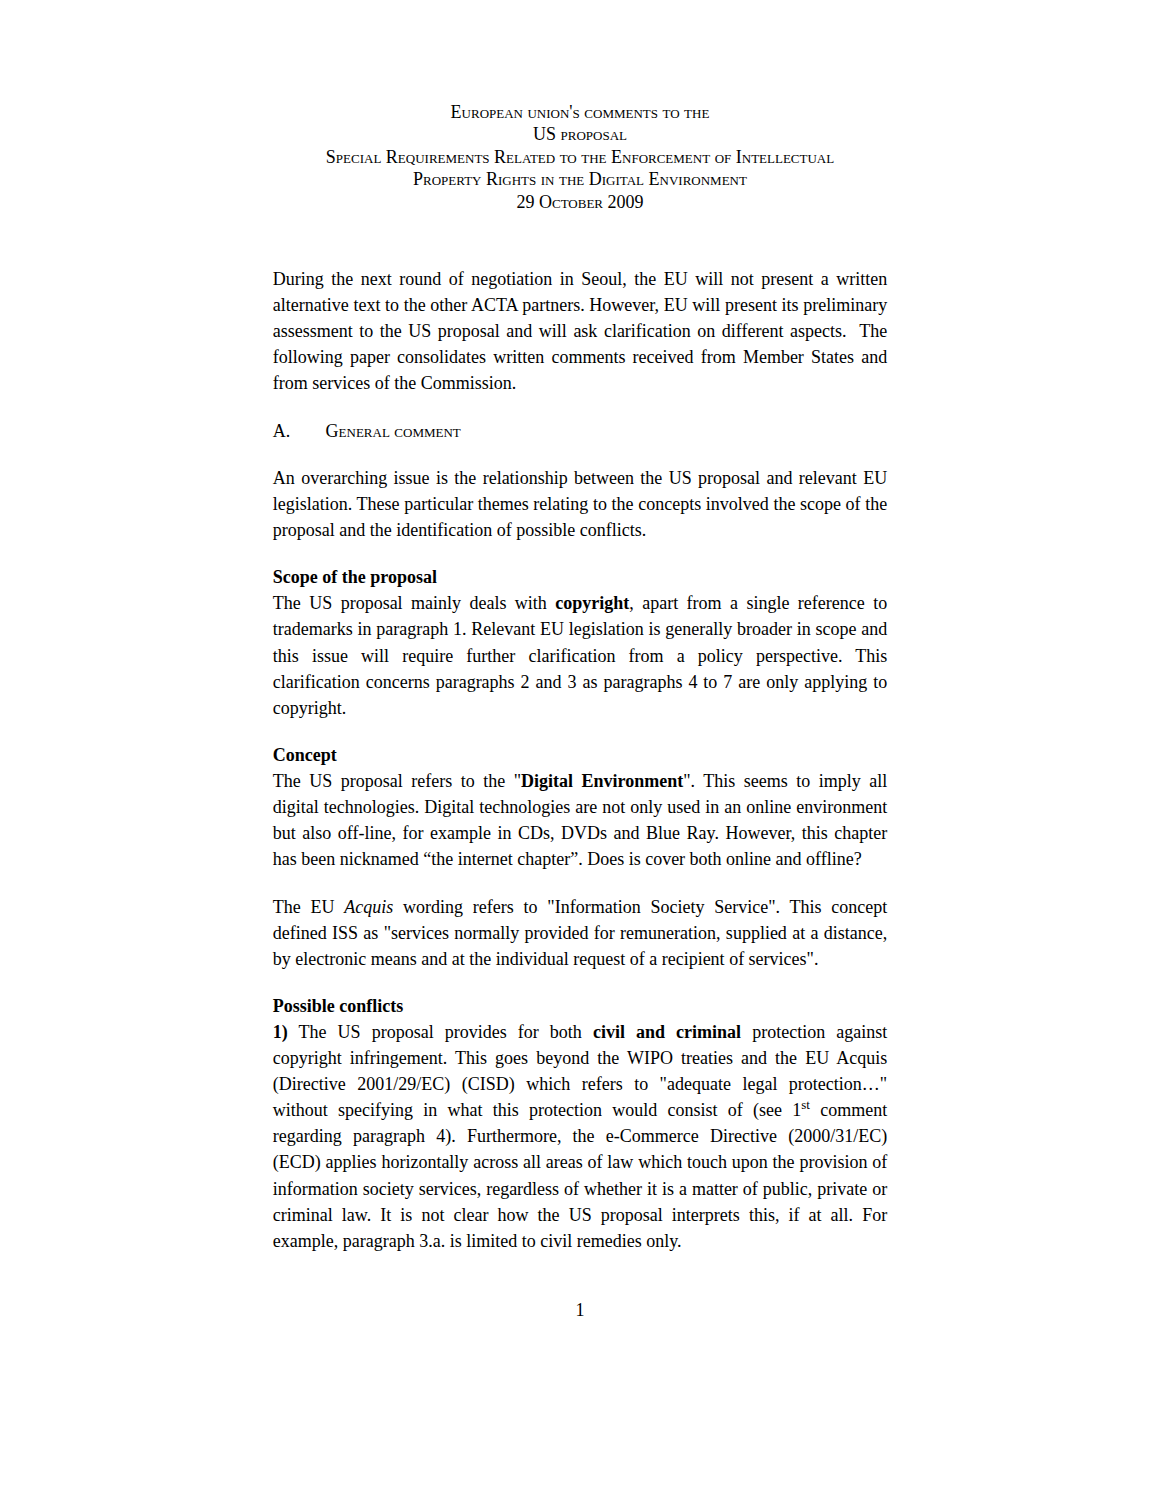European union's comments to the
US proposal
Special Requirements Related to the Enforcement of Intellectual
Property Rights in the Digital Environment
29 October 2009
During the next round of negotiation in Seoul, the EU will not present a written alternative text to the other ACTA partners. However, EU will present its preliminary assessment to the US proposal and will ask clarification on different aspects. The following paper consolidates written comments received from Member States and from services of the Commission.
A. General comment
An overarching issue is the relationship between the US proposal and relevant EU legislation. These particular themes relating to the concepts involved the scope of the proposal and the identification of possible conflicts.
Scope of the proposal
The US proposal mainly deals with copyright, apart from a single reference to trademarks in paragraph 1. Relevant EU legislation is generally broader in scope and this issue will require further clarification from a policy perspective. This clarification concerns paragraphs 2 and 3 as paragraphs 4 to 7 are only applying to copyright.
Concept
The US proposal refers to the "Digital Environment". This seems to imply all digital technologies. Digital technologies are not only used in an online environment but also off-line, for example in CDs, DVDs and Blue Ray. However, this chapter has been nicknamed “the internet chapter”. Does is cover both online and offline?
The EU Acquis wording refers to "Information Society Service". This concept defined ISS as "services normally provided for remuneration, supplied at a distance, by electronic means and at the individual request of a recipient of services".
Possible conflicts
1) The US proposal provides for both civil and criminal protection against copyright infringement. This goes beyond the WIPO treaties and the EU Acquis (Directive 2001/29/EC) (CISD) which refers to "adequate legal protection…" without specifying in what this protection would consist of (see 1st comment regarding paragraph 4). Furthermore, the e-Commerce Directive (2000/31/EC) (ECD) applies horizontally across all areas of law which touch upon the provision of information society services, regardless of whether it is a matter of public, private or criminal law. It is not clear how the US proposal interprets this, if at all. For example, paragraph 3.a. is limited to civil remedies only.
1